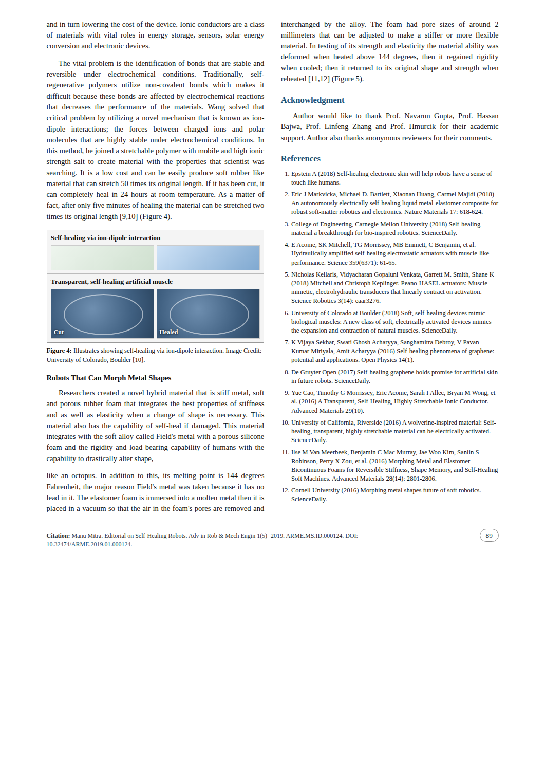and in turn lowering the cost of the device. Ionic conductors are a class of materials with vital roles in energy storage, sensors, solar energy conversion and electronic devices.
The vital problem is the identification of bonds that are stable and reversible under electrochemical conditions. Traditionally, self-regenerative polymers utilize non-covalent bonds which makes it difficult because these bonds are affected by electrochemical reactions that decreases the performance of the materials. Wang solved that critical problem by utilizing a novel mechanism that is known as ion-dipole interactions; the forces between charged ions and polar molecules that are highly stable under electrochemical conditions. In this method, he joined a stretchable polymer with mobile and high ionic strength salt to create material with the properties that scientist was searching. It is a low cost and can be easily produce soft rubber like material that can stretch 50 times its original length. If it has been cut, it can completely heal in 24 hours at room temperature. As a matter of fact, after only five minutes of healing the material can be stretched two times its original length [9,10] (Figure 4).
Self-healing via ion-dipole interaction
Transparent, self-healing artificial muscle
Cut
Healed
Figure 4: Illustrates showing self-healing via ion-dipole interaction. Image Credit: University of Colorado, Boulder [10].
Robots That Can Morph Metal Shapes
Researchers created a novel hybrid material that is stiff metal, soft and porous rubber foam that integrates the best properties of stiffness and as well as elasticity when a change of shape is necessary. This material also has the capability of self-heal if damaged. This material integrates with the soft alloy called Field's metal with a porous silicone foam and the rigidity and load bearing capability of humans with the capability to drastically alter shape,
like an octopus. In addition to this, its melting point is 144 degrees Fahrenheit, the major reason Field's metal was taken because it has no lead in it. The elastomer foam is immersed into a molten metal then it is placed in a vacuum so that the air in the foam's pores are removed and interchanged by the alloy. The foam had pore sizes of around 2 millimeters that can be adjusted to make a stiffer or more flexible material. In testing of its strength and elasticity the material ability was deformed when heated above 144 degrees, then it regained rigidity when cooled; then it returned to its original shape and strength when reheated [11,12] (Figure 5).
Acknowledgment
Author would like to thank Prof. Navarun Gupta, Prof. Hassan Bajwa, Prof. Linfeng Zhang and Prof. Hmurcik for their academic support. Author also thanks anonymous reviewers for their comments.
References
Epstein A (2018) Self-healing electronic skin will help robots have a sense of touch like humans.
Eric J Markvicka, Michael D. Bartlett, Xiaonan Huang, Carmel Majidi (2018) An autonomously electrically self-healing liquid metal-elastomer composite for robust soft-matter robotics and electronics. Nature Materials 17: 618-624.
College of Engineering, Carnegie Mellon University (2018) Self-healing material a breakthrough for bio-inspired robotics. ScienceDaily.
E Acome, SK Mitchell, TG Morrissey, MB Emmett, C Benjamin, et al. Hydraulically amplified self-healing electrostatic actuators with muscle-like performance. Science 359(6371): 61-65.
Nicholas Kellaris, Vidyacharan Gopaluni Venkata, Garrett M. Smith, Shane K (2018) Mitchell and Christoph Keplinger. Peano-HASEL actuators: Muscle-mimetic, electrohydraulic transducers that linearly contract on activation. Science Robotics 3(14): eaar3276.
University of Colorado at Boulder (2018) Soft, self-healing devices mimic biological muscles: A new class of soft, electrically activated devices mimics the expansion and contraction of natural muscles. ScienceDaily.
K Vijaya Sekhar, Swati Ghosh Acharyya, Sanghamitra Debroy, V Pavan Kumar Miriyala, Amit Acharyya (2016) Self-healing phenomena of graphene: potential and applications. Open Physics 14(1).
De Gruyter Open (2017) Self-healing graphene holds promise for artificial skin in future robots. ScienceDaily.
Yue Cao, Timothy G Morrissey, Eric Acome, Sarah I Allec, Bryan M Wong, et al. (2016) A Transparent, Self-Healing, Highly Stretchable Ionic Conductor. Advanced Materials 29(10).
University of California, Riverside (2016) A wolverine-inspired material: Self-healing, transparent, highly stretchable material can be electrically activated. ScienceDaily.
Ilse M Van Meerbeek, Benjamin C Mac Murray, Jae Woo Kim, Sanlin S Robinson, Perry X Zou, et al. (2016) Morphing Metal and Elastomer Bicontinuous Foams for Reversible Stiffness, Shape Memory, and Self-Healing Soft Machines. Advanced Materials 28(14): 2801-2806.
Cornell University (2016) Morphing metal shapes future of soft robotics. ScienceDaily.
Citation: Manu Mitra. Editorial on Self-Healing Robots. Adv in Rob & Mech Engin 1(5)- 2019. ARME.MS.ID.000124. DOI: 10.32474/ARME.2019.01.000124.
89